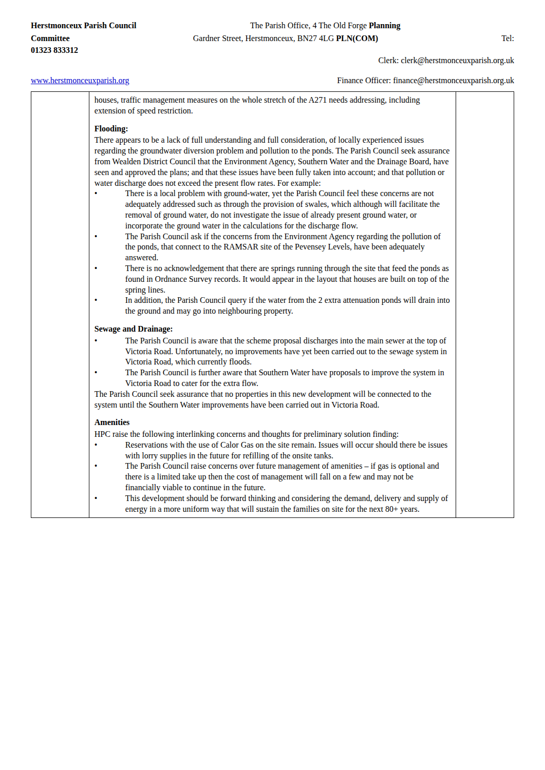Herstmonceux Parish Council
The Parish Office, 4 The Old Forge Planning
Committee
Gardner Street, Herstmonceux, BN27 4LG PLN(COM)
Tel:
01323 833312
Clerk: clerk@herstmonceuxparish.org.uk
www.herstmonceuxparish.org
Finance Officer: finance@herstmonceuxparish.org.uk
| | houses, traffic management measures on the whole stretch of the A271 needs addressing, including extension of speed restriction. Flooding: There appears to be a lack of full understanding and full consideration, of locally experienced issues regarding the groundwater diversion problem and pollution to the ponds. The Parish Council seek assurance from Wealden District Council that the Environment Agency, Southern Water and the Drainage Board, have seen and approved the plans; and that these issues have been fully taken into account; and that pollution or water discharge does not exceed the present flow rates. For example: • There is a local problem with ground-water, yet the Parish Council feel these concerns are not adequately addressed such as through the provision of swales, which although will facilitate the removal of ground water, do not investigate the issue of already present ground water, or incorporate the ground water in the calculations for the discharge flow. • The Parish Council ask if the concerns from the Environment Agency regarding the pollution of the ponds, that connect to the RAMSAR site of the Pevensey Levels, have been adequately answered. • There is no acknowledgement that there are springs running through the site that feed the ponds as found in Ordnance Survey records. It would appear in the layout that houses are built on top of the spring lines. • In addition, the Parish Council query if the water from the 2 extra attenuation ponds will drain into the ground and may go into neighbouring property. Sewage and Drainage: • The Parish Council is aware that the scheme proposal discharges into the main sewer at the top of Victoria Road. Unfortunately, no improvements have yet been carried out to the sewage system in Victoria Road, which currently floods. • The Parish Council is further aware that Southern Water have proposals to improve the system in Victoria Road to cater for the extra flow. The Parish Council seek assurance that no properties in this new development will be connected to the system until the Southern Water improvements have been carried out in Victoria Road. Amenities HPC raise the following interlinking concerns and thoughts for preliminary solution finding: • Reservations with the use of Calor Gas on the site remain. Issues will occur should there be issues with lorry supplies in the future for refilling of the onsite tanks. • The Parish Council raise concerns over future management of amenities – if gas is optional and there is a limited take up then the cost of management will fall on a few and may not be financially viable to continue in the future. • This development should be forward thinking and considering the demand, delivery and supply of energy in a more uniform way that will sustain the families on site for the next 80+ years. | |